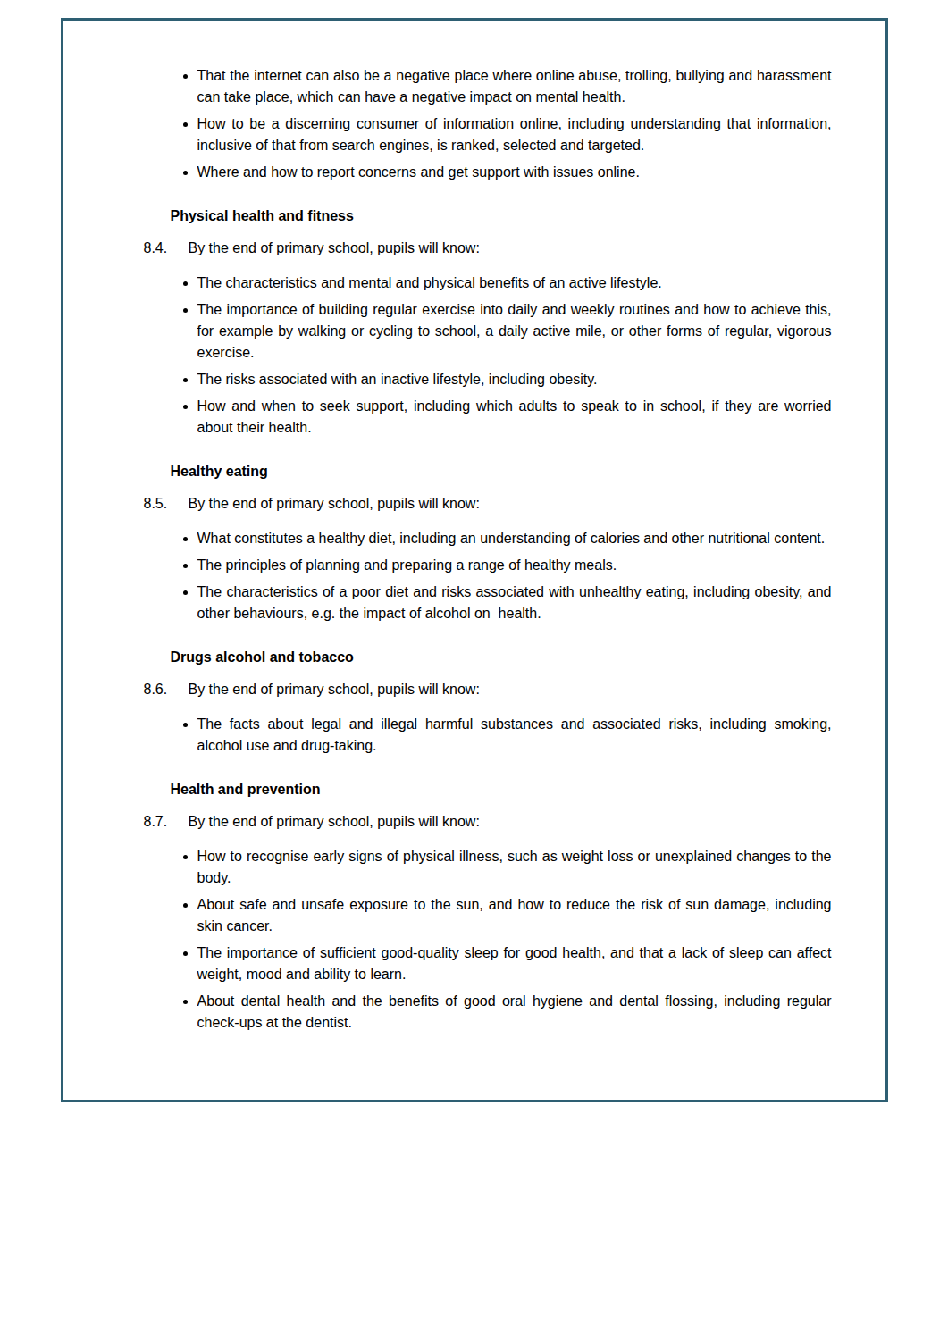That the internet can also be a negative place where online abuse, trolling, bullying and harassment can take place, which can have a negative impact on mental health.
How to be a discerning consumer of information online, including understanding that information, inclusive of that from search engines, is ranked, selected and targeted.
Where and how to report concerns and get support with issues online.
Physical health and fitness
8.4.
By the end of primary school, pupils will know:
The characteristics and mental and physical benefits of an active lifestyle.
The importance of building regular exercise into daily and weekly routines and how to achieve this, for example by walking or cycling to school, a daily active mile, or other forms of regular, vigorous exercise.
The risks associated with an inactive lifestyle, including obesity.
How and when to seek support, including which adults to speak to in school, if they are worried about their health.
Healthy eating
8.5.
By the end of primary school, pupils will know:
What constitutes a healthy diet, including an understanding of calories and other nutritional content.
The principles of planning and preparing a range of healthy meals.
The characteristics of a poor diet and risks associated with unhealthy eating, including obesity, and other behaviours, e.g. the impact of alcohol on health.
Drugs alcohol and tobacco
8.6.
By the end of primary school, pupils will know:
The facts about legal and illegal harmful substances and associated risks, including smoking, alcohol use and drug-taking.
Health and prevention
8.7.
By the end of primary school, pupils will know:
How to recognise early signs of physical illness, such as weight loss or unexplained changes to the body.
About safe and unsafe exposure to the sun, and how to reduce the risk of sun damage, including skin cancer.
The importance of sufficient good-quality sleep for good health, and that a lack of sleep can affect weight, mood and ability to learn.
About dental health and the benefits of good oral hygiene and dental flossing, including regular check-ups at the dentist.